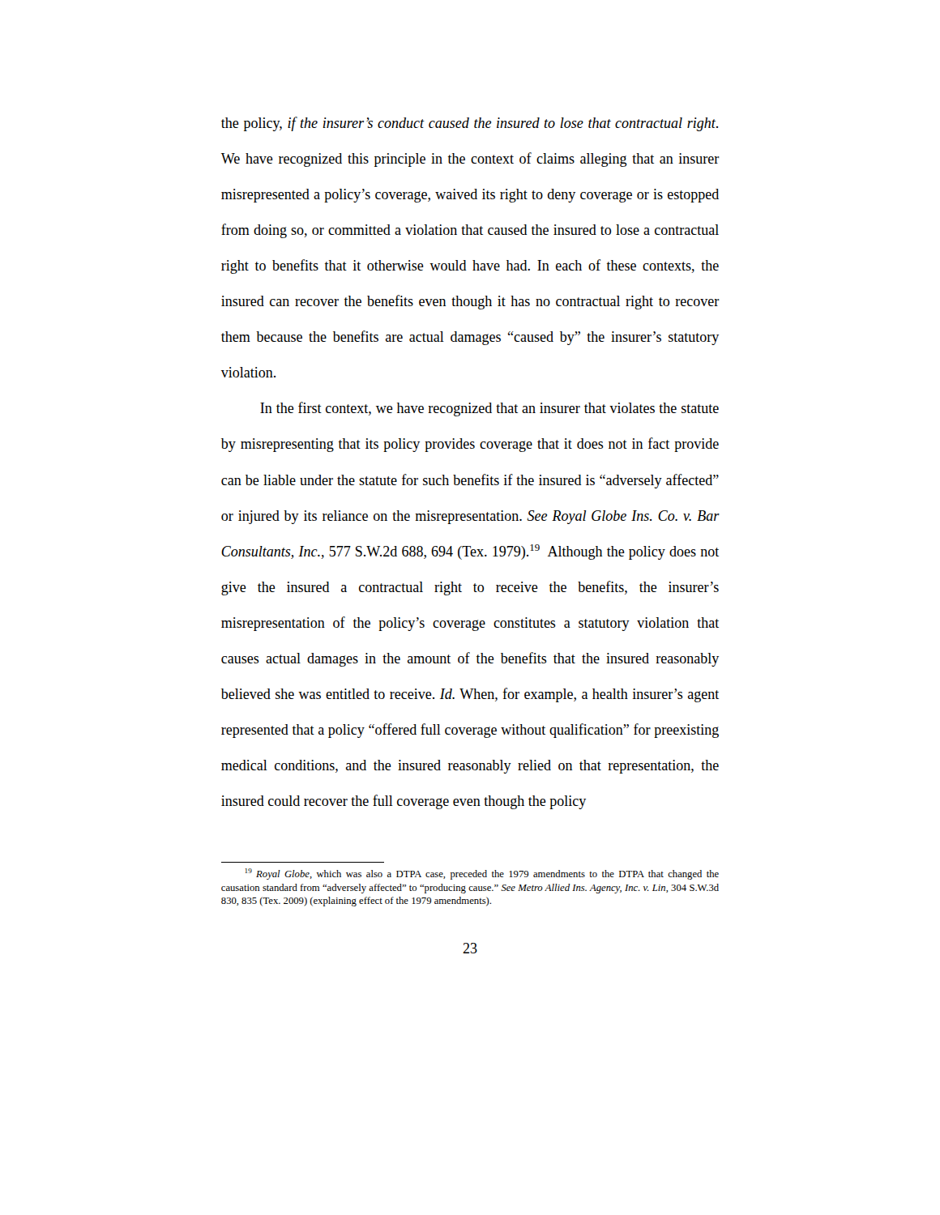the policy, if the insurer’s conduct caused the insured to lose that contractual right. We have recognized this principle in the context of claims alleging that an insurer misrepresented a policy’s coverage, waived its right to deny coverage or is estopped from doing so, or committed a violation that caused the insured to lose a contractual right to benefits that it otherwise would have had. In each of these contexts, the insured can recover the benefits even though it has no contractual right to recover them because the benefits are actual damages “caused by” the insurer’s statutory violation.
In the first context, we have recognized that an insurer that violates the statute by misrepresenting that its policy provides coverage that it does not in fact provide can be liable under the statute for such benefits if the insured is “adversely affected” or injured by its reliance on the misrepresentation. See Royal Globe Ins. Co. v. Bar Consultants, Inc., 577 S.W.2d 688, 694 (Tex. 1979).19 Although the policy does not give the insured a contractual right to receive the benefits, the insurer’s misrepresentation of the policy’s coverage constitutes a statutory violation that causes actual damages in the amount of the benefits that the insured reasonably believed she was entitled to receive. Id. When, for example, a health insurer’s agent represented that a policy “offered full coverage without qualification” for preexisting medical conditions, and the insured reasonably relied on that representation, the insured could recover the full coverage even though the policy
19 Royal Globe, which was also a DTPA case, preceded the 1979 amendments to the DTPA that changed the causation standard from “adversely affected” to “producing cause.” See Metro Allied Ins. Agency, Inc. v. Lin, 304 S.W.3d 830, 835 (Tex. 2009) (explaining effect of the 1979 amendments).
23